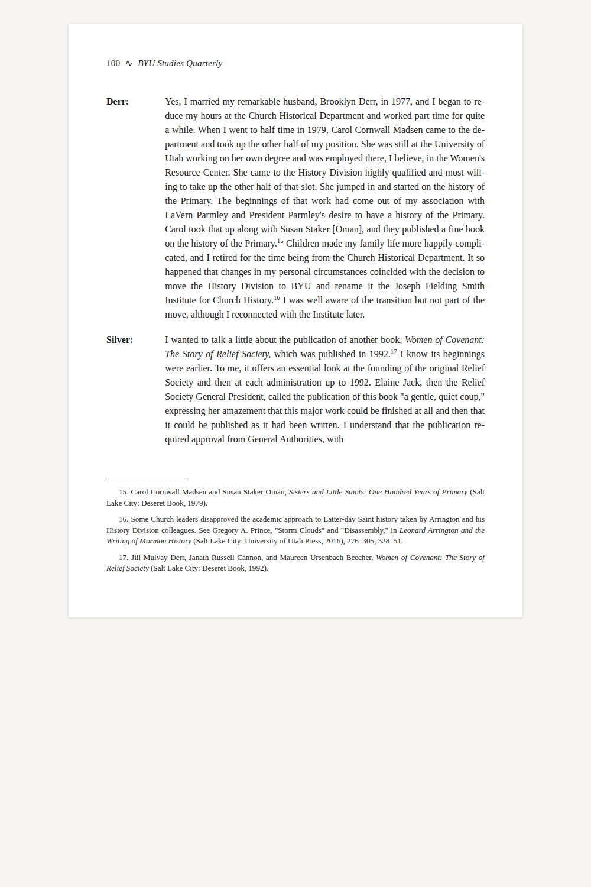100∿BYU Studies Quarterly
Derr:
Yes, I married my remarkable husband, Brooklyn Derr, in 1977, and I began to reduce my hours at the Church Historical Department and worked part time for quite a while. When I went to half time in 1979, Carol Cornwall Madsen came to the department and took up the other half of my position. She was still at the University of Utah working on her own degree and was employed there, I believe, in the Women's Resource Center. She came to the History Division highly qualified and most willing to take up the other half of that slot. She jumped in and started on the history of the Primary. The beginnings of that work had come out of my association with LaVern Parmley and President Parmley's desire to have a history of the Primary. Carol took that up along with Susan Staker [Oman], and they published a fine book on the history of the Primary.15 Children made my family life more happily complicated, and I retired for the time being from the Church Historical Department. It so happened that changes in my personal circumstances coincided with the decision to move the History Division to BYU and rename it the Joseph Fielding Smith Institute for Church History.16 I was well aware of the transition but not part of the move, although I reconnected with the Institute later.
Silver:
I wanted to talk a little about the publication of another book, Women of Covenant: The Story of Relief Society, which was published in 1992.17 I know its beginnings were earlier. To me, it offers an essential look at the founding of the original Relief Society and then at each administration up to 1992. Elaine Jack, then the Relief Society General President, called the publication of this book "a gentle, quiet coup," expressing her amazement that this major work could be finished at all and then that it could be published as it had been written. I understand that the publication required approval from General Authorities, with
15. Carol Cornwall Madsen and Susan Staker Oman, Sisters and Little Saints: One Hundred Years of Primary (Salt Lake City: Deseret Book, 1979).
16. Some Church leaders disapproved the academic approach to Latter-day Saint history taken by Arrington and his History Division colleagues. See Gregory A. Prince, "Storm Clouds" and "Disassembly," in Leonard Arrington and the Writing of Mormon History (Salt Lake City: University of Utah Press, 2016), 276–305, 328–51.
17. Jill Mulvay Derr, Janath Russell Cannon, and Maureen Ursenbach Beecher, Women of Covenant: The Story of Relief Society (Salt Lake City: Deseret Book, 1992).